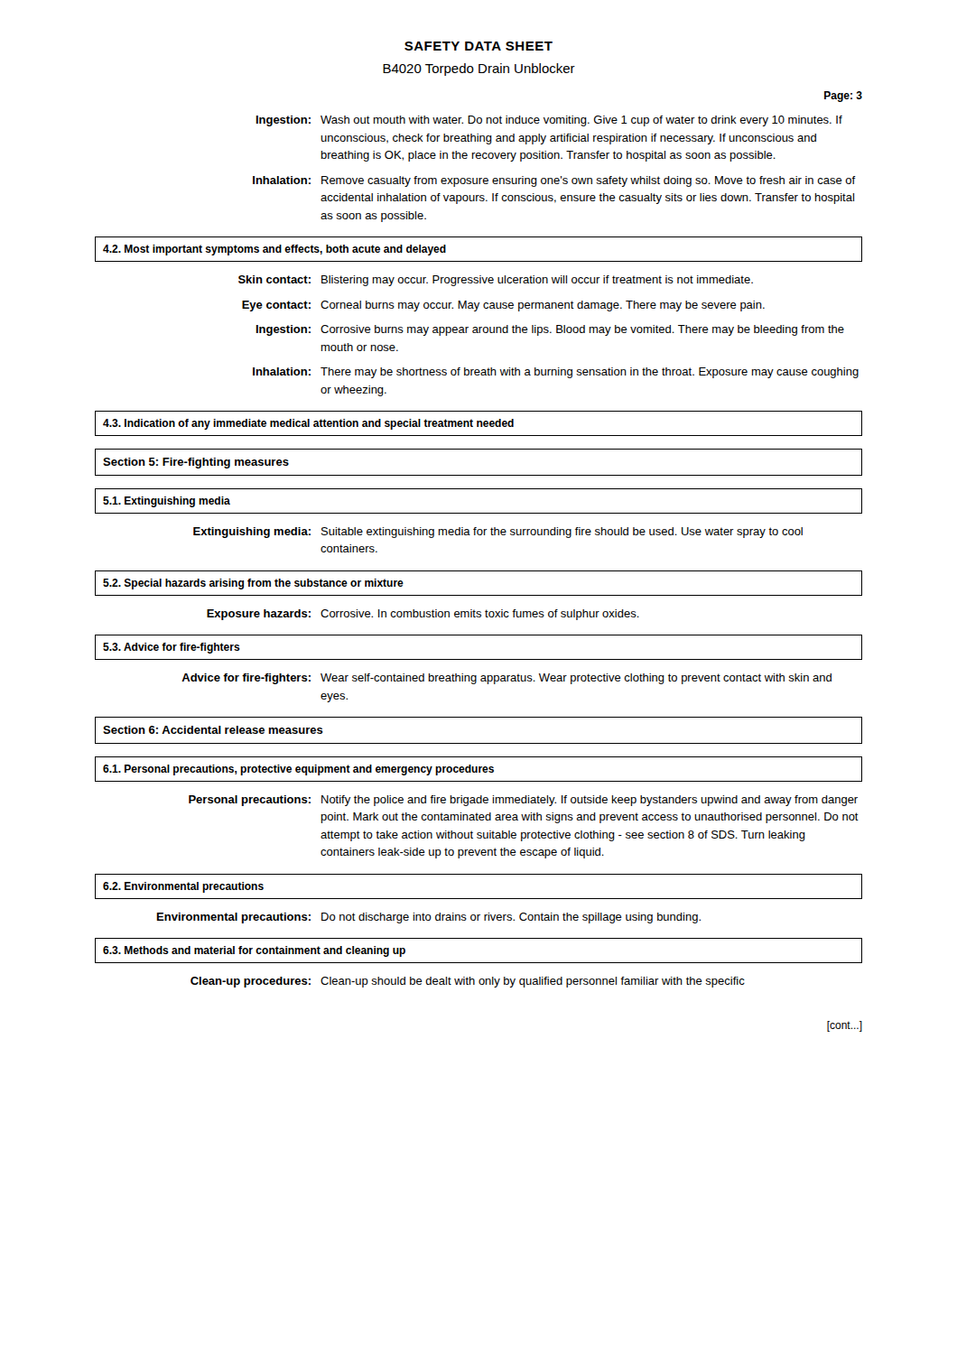SAFETY DATA SHEET
B4020 Torpedo Drain Unblocker
Page: 3
Ingestion:
Wash out mouth with water. Do not induce vomiting. Give 1 cup of water to drink every 10 minutes. If unconscious, check for breathing and apply artificial respiration if necessary. If unconscious and breathing is OK, place in the recovery position. Transfer to hospital as soon as possible.
Inhalation:
Remove casualty from exposure ensuring one's own safety whilst doing so. Move to fresh air in case of accidental inhalation of vapours. If conscious, ensure the casualty sits or lies down. Transfer to hospital as soon as possible.
4.2. Most important symptoms and effects, both acute and delayed
Skin contact:
Blistering may occur. Progressive ulceration will occur if treatment is not immediate.
Eye contact:
Corneal burns may occur. May cause permanent damage. There may be severe pain.
Ingestion:
Corrosive burns may appear around the lips. Blood may be vomited. There may be bleeding from the mouth or nose.
Inhalation:
There may be shortness of breath with a burning sensation in the throat. Exposure may cause coughing or wheezing.
4.3. Indication of any immediate medical attention and special treatment needed
Section 5: Fire-fighting measures
5.1. Extinguishing media
Extinguishing media:
Suitable extinguishing media for the surrounding fire should be used. Use water spray to cool containers.
5.2. Special hazards arising from the substance or mixture
Exposure hazards:
Corrosive. In combustion emits toxic fumes of sulphur oxides.
5.3. Advice for fire-fighters
Advice for fire-fighters:
Wear self-contained breathing apparatus. Wear protective clothing to prevent contact with skin and eyes.
Section 6: Accidental release measures
6.1. Personal precautions, protective equipment and emergency procedures
Personal precautions:
Notify the police and fire brigade immediately. If outside keep bystanders upwind and away from danger point. Mark out the contaminated area with signs and prevent access to unauthorised personnel. Do not attempt to take action without suitable protective clothing - see section 8 of SDS. Turn leaking containers leak-side up to prevent the escape of liquid.
6.2. Environmental precautions
Environmental precautions:
Do not discharge into drains or rivers. Contain the spillage using bunding.
6.3. Methods and material for containment and cleaning up
Clean-up procedures:
Clean-up should be dealt with only by qualified personnel familiar with the specific
[cont...]